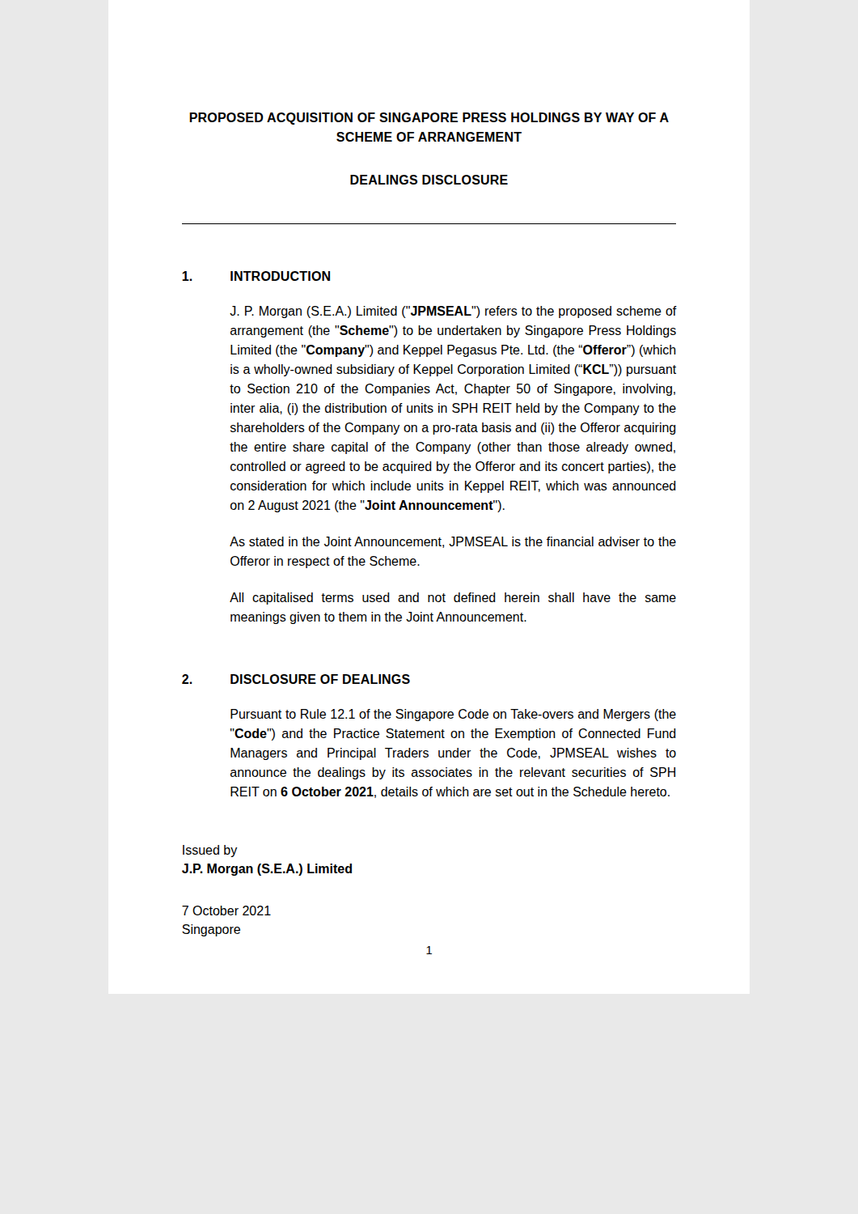Proposed Acquisition of Singapore Press Holdings by way of a
Scheme of Arrangement
Dealings Disclosure
1.
Introduction
J. P. Morgan (S.E.A.) Limited ("JPMSEAL") refers to the proposed scheme of arrangement (the "Scheme") to be undertaken by Singapore Press Holdings Limited (the "Company") and Keppel Pegasus Pte. Ltd. (the “Offeror”) (which is a wholly-owned subsidiary of Keppel Corporation Limited (“KCL”)) pursuant to Section 210 of the Companies Act, Chapter 50 of Singapore, involving, inter alia, (i) the distribution of units in SPH REIT held by the Company to the shareholders of the Company on a pro-rata basis and (ii) the Offeror acquiring the entire share capital of the Company (other than those already owned, controlled or agreed to be acquired by the Offeror and its concert parties), the consideration for which include units in Keppel REIT, which was announced on 2 August 2021 (the "Joint Announcement").
As stated in the Joint Announcement, JPMSEAL is the financial adviser to the Offeror in respect of the Scheme.
All capitalised terms used and not defined herein shall have the same meanings given to them in the Joint Announcement.
2.
Disclosure of Dealings
Pursuant to Rule 12.1 of the Singapore Code on Take-overs and Mergers (the "Code") and the Practice Statement on the Exemption of Connected Fund Managers and Principal Traders under the Code, JPMSEAL wishes to announce the dealings by its associates in the relevant securities of SPH REIT on 6 October 2021, details of which are set out in the Schedule hereto.
Issued by
J.P. Morgan (S.E.A.) Limited
7 October 2021
Singapore
1